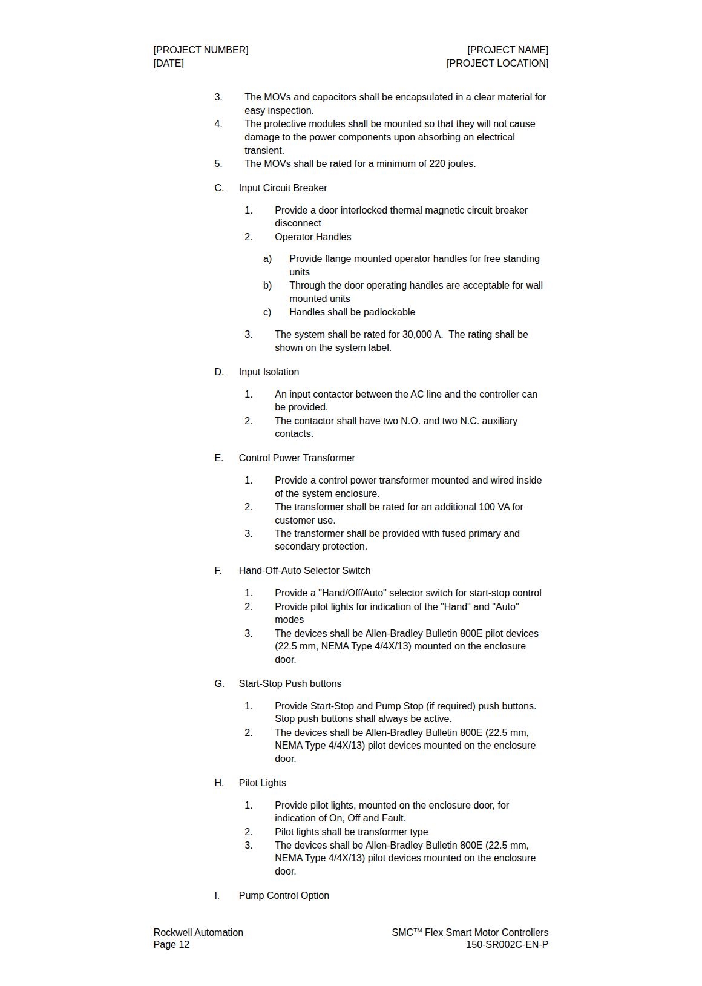| [PROJECT NUMBER] | [PROJECT NAME] |
| [DATE] | [PROJECT LOCATION] |
3. The MOVs and capacitors shall be encapsulated in a clear material for easy inspection.
4. The protective modules shall be mounted so that they will not cause damage to the power components upon absorbing an electrical transient.
5. The MOVs shall be rated for a minimum of 220 joules.
C. Input Circuit Breaker
1. Provide a door interlocked thermal magnetic circuit breaker disconnect
2. Operator Handles
a) Provide flange mounted operator handles for free standing units
b) Through the door operating handles are acceptable for wall mounted units
c) Handles shall be padlockable
3. The system shall be rated for 30,000 A. The rating shall be shown on the system label.
D. Input Isolation
1. An input contactor between the AC line and the controller can be provided.
2. The contactor shall have two N.O. and two N.C. auxiliary contacts.
E. Control Power Transformer
1. Provide a control power transformer mounted and wired inside of the system enclosure.
2. The transformer shall be rated for an additional 100 VA for customer use.
3. The transformer shall be provided with fused primary and secondary protection.
F. Hand-Off-Auto Selector Switch
1. Provide a "Hand/Off/Auto" selector switch for start-stop control
2. Provide pilot lights for indication of the "Hand" and "Auto" modes
3. The devices shall be Allen-Bradley Bulletin 800E pilot devices (22.5 mm, NEMA Type 4/4X/13) mounted on the enclosure door.
G. Start-Stop Push buttons
1. Provide Start-Stop and Pump Stop (if required) push buttons. Stop push buttons shall always be active.
2. The devices shall be Allen-Bradley Bulletin 800E (22.5 mm, NEMA Type 4/4X/13) pilot devices mounted on the enclosure door.
H. Pilot Lights
1. Provide pilot lights, mounted on the enclosure door, for indication of On, Off and Fault.
2. Pilot lights shall be transformer type
3. The devices shall be Allen-Bradley Bulletin 800E (22.5 mm, NEMA Type 4/4X/13) pilot devices mounted on the enclosure door.
I. Pump Control Option
| Rockwell Automation | SMC TM Flex Smart Motor Controllers |
| Page 12 | 150-SR002C-EN-P |